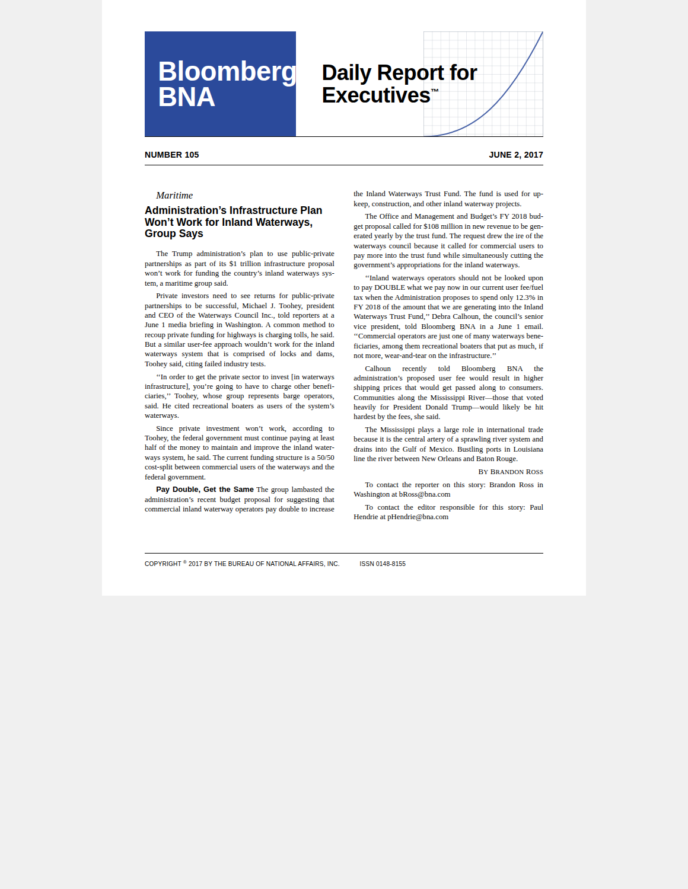Bloomberg
BNA
Daily Report for
Executives™
NUMBER 105 JUNE 2, 2017
Maritime
Administration’s Infrastructure Plan Won’t Work for Inland Waterways, Group Says
The Trump administration’s plan to use public-private partnerships as part of its $1 trillion infrastructure proposal won’t work for funding the country’s inland waterways system, a maritime group said.
Private investors need to see returns for public-private partnerships to be successful, Michael J. Toohey, president and CEO of the Waterways Council Inc., told reporters at a June 1 media briefing in Washington. A common method to recoup private funding for highways is charging tolls, he said. But a similar user-fee approach wouldn’t work for the inland waterways system that is comprised of locks and dams, Toohey said, citing failed industry tests.
‘‘In order to get the private sector to invest [in waterways infrastructure], you’re going to have to charge other beneficiaries,’’ Toohey, whose group represents barge operators, said. He cited recreational boaters as users of the system’s waterways.
Since private investment won’t work, according to Toohey, the federal government must continue paying at least half of the money to maintain and improve the inland waterways system, he said. The current funding structure is a 50/50 cost-split between commercial users of the waterways and the federal government.
Pay Double, Get the Same The group lambasted the administration’s recent budget proposal for suggesting that commercial inland waterway operators pay double to increase the Inland Waterways Trust Fund. The fund is used for upkeep, construction, and other inland waterway projects.
The Office and Management and Budget’s FY 2018 budget proposal called for $108 million in new revenue to be generated yearly by the trust fund. The request drew the ire of the waterways council because it called for commercial users to pay more into the trust fund while simultaneously cutting the government’s appropriations for the inland waterways.
‘‘Inland waterways operators should not be looked upon to pay DOUBLE what we pay now in our current user fee/fuel tax when the Administration proposes to spend only 12.3% in FY 2018 of the amount that we are generating into the Inland Waterways Trust Fund,’’ Debra Calhoun, the council’s senior vice president, told Bloomberg BNA in a June 1 email. ‘‘Commercial operators are just one of many waterways beneficiaries, among them recreational boaters that put as much, if not more, wear-and-tear on the infrastructure.’’
Calhoun recently told Bloomberg BNA the administration’s proposed user fee would result in higher shipping prices that would get passed along to consumers. Communities along the Mississippi River—those that voted heavily for President Donald Trump—would likely be hit hardest by the fees, she said.
The Mississippi plays a large role in international trade because it is the central artery of a sprawling river system and drains into the Gulf of Mexico. Bustling ports in Louisiana line the river between New Orleans and Baton Rouge.
BY BRANDON ROSS
To contact the reporter on this story: Brandon Ross in Washington at bRoss@bna.com
To contact the editor responsible for this story: Paul Hendrie at pHendrie@bna.com
COPYRIGHT ® 2017 BY THE BUREAU OF NATIONAL AFFAIRS, INC.ISSN 0148-8155